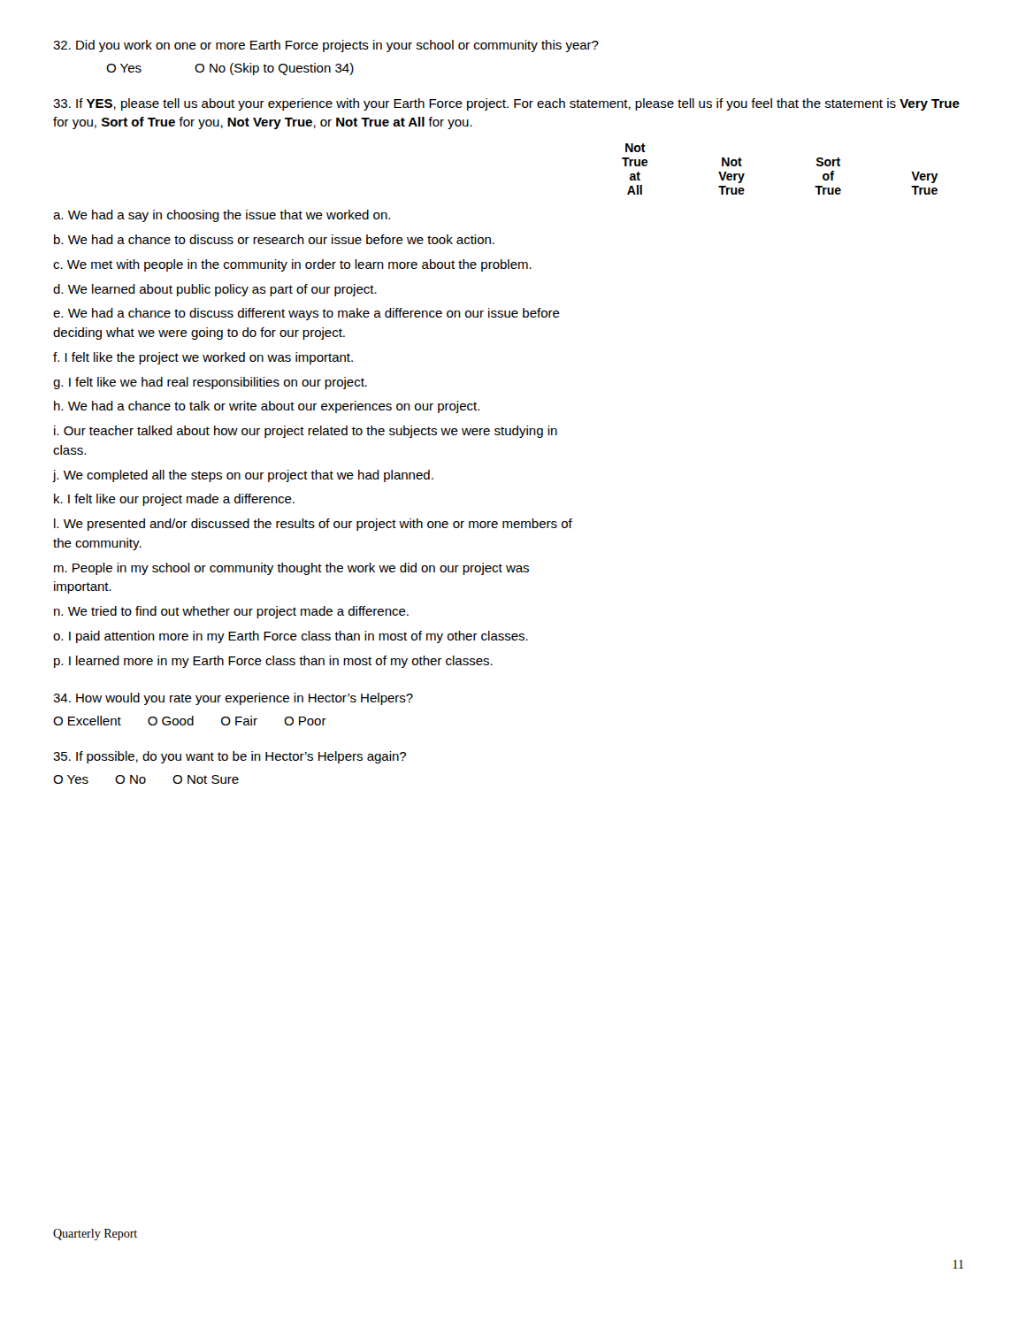32. Did you work on one or more Earth Force projects in your school or community this year?
O Yes O No (Skip to Question 34)
33. If YES, please tell us about your experience with your Earth Force project. For each statement, please tell us if you feel that the statement is Very True for you, Sort of True for you, Not Very True, or Not True at All for you.
| | Not True at All | Not Very True | Sort of True | Very True |
| --- | --- | --- | --- | --- |
| a. We had a say in choosing the issue that we worked on. | | | | |
| b. We had a chance to discuss or research our issue before we took action. | | | | |
| c. We met with people in the community in order to learn more about the problem. | | | | |
| d. We learned about public policy as part of our project. | | | | |
| e. We had a chance to discuss different ways to make a difference on our issue before deciding what we were going to do for our project. | | | | |
| f. I felt like the project we worked on was important. | | | | |
| g. I felt like we had real responsibilities on our project. | | | | |
| h. We had a chance to talk or write about our experiences on our project. | | | | |
| i. Our teacher talked about how our project related to the subjects we were studying in class. | | | | |
| j. We completed all the steps on our project that we had planned. | | | | |
| k. I felt like our project made a difference. | | | | |
| l. We presented and/or discussed the results of our project with one or more members of the community. | | | | |
| m. People in my school or community thought the work we did on our project was important. | | | | |
| n. We tried to find out whether our project made a difference. | | | | |
| o. I paid attention more in my Earth Force class than in most of my other classes. | | | | |
| p. I learned more in my Earth Force class than in most of my other classes. | | | | |
34. How would you rate your experience in Hector’s Helpers?
O Excellent O Good O Fair O Poor
35. If possible, do you want to be in Hector’s Helpers again?
O Yes O No O Not Sure
Quarterly Report
11